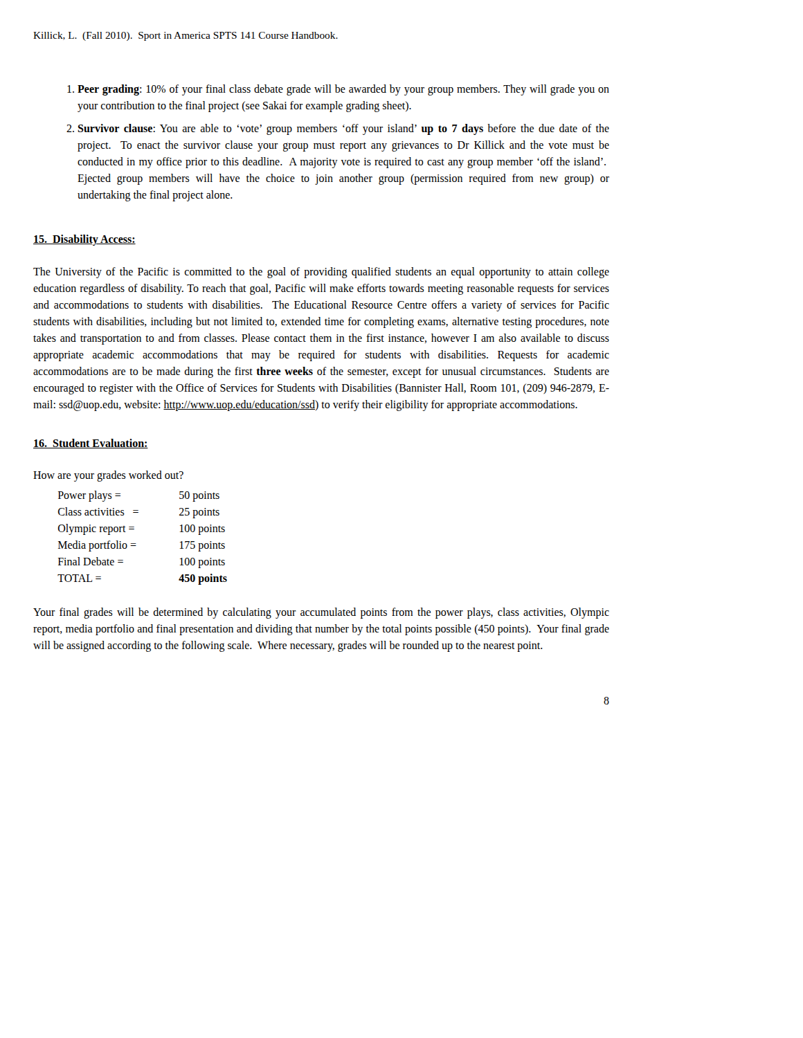Killick, L. (Fall 2010). Sport in America SPTS 141 Course Handbook.
Peer grading: 10% of your final class debate grade will be awarded by your group members. They will grade you on your contribution to the final project (see Sakai for example grading sheet).
Survivor clause: You are able to ‘vote’ group members ‘off your island’ up to 7 days before the due date of the project. To enact the survivor clause your group must report any grievances to Dr Killick and the vote must be conducted in my office prior to this deadline. A majority vote is required to cast any group member ‘off the island’. Ejected group members will have the choice to join another group (permission required from new group) or undertaking the final project alone.
15. Disability Access:
The University of the Pacific is committed to the goal of providing qualified students an equal opportunity to attain college education regardless of disability. To reach that goal, Pacific will make efforts towards meeting reasonable requests for services and accommodations to students with disabilities. The Educational Resource Centre offers a variety of services for Pacific students with disabilities, including but not limited to, extended time for completing exams, alternative testing procedures, note takes and transportation to and from classes. Please contact them in the first instance, however I am also available to discuss appropriate academic accommodations that may be required for students with disabilities. Requests for academic accommodations are to be made during the first three weeks of the semester, except for unusual circumstances. Students are encouraged to register with the Office of Services for Students with Disabilities (Bannister Hall, Room 101, (209) 946-2879, E-mail: ssd@uop.edu, website: http://www.uop.edu/education/ssd) to verify their eligibility for appropriate accommodations.
16. Student Evaluation:
How are your grades worked out?
| Power plays = | 50 points |
| Class activities = | 25 points |
| Olympic report = | 100 points |
| Media portfolio = | 175 points |
| Final Debate = | 100 points |
| TOTAL = | 450 points |
Your final grades will be determined by calculating your accumulated points from the power plays, class activities, Olympic report, media portfolio and final presentation and dividing that number by the total points possible (450 points). Your final grade will be assigned according to the following scale. Where necessary, grades will be rounded up to the nearest point.
8